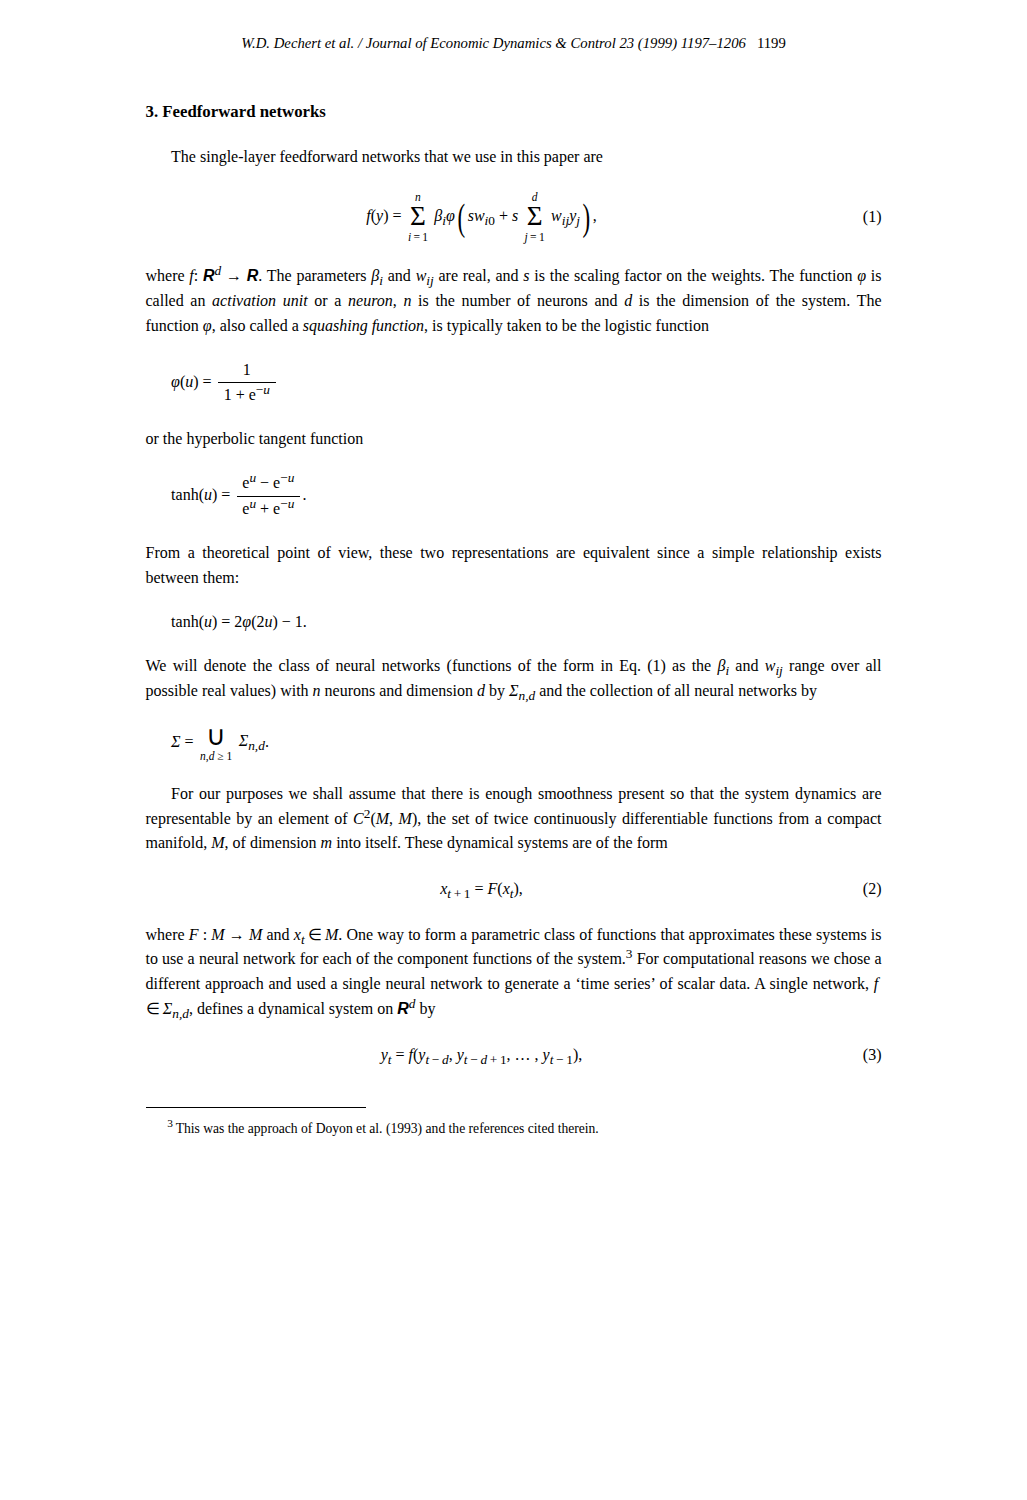W.D. Dechert et al. / Journal of Economic Dynamics & Control 23 (1999) 1197–1206 1199
3. Feedforward networks
The single-layer feedforward networks that we use in this paper are
f(y) = nΣi = 1 βiφ(swi0 + s dΣj = 1 wijyj),
(1)
where f: Rd → R. The parameters βi and wij are real, and s is the scaling factor on the weights. The function φ is called an activation unit or a neuron, n is the number of neurons and d is the dimension of the system. The function φ, also called a squashing function, is typically taken to be the logistic function
φ(u) = 1 1 + e−u
or the hyperbolic tangent function
tanh(u) = eu − e−u eu + e−u .
From a theoretical point of view, these two representations are equivalent since a simple relationship exists between them:
tanh(u) = 2φ(2u) − 1.
We will denote the class of neural networks (functions of the form in Eq. (1) as the βi and wij range over all possible real values) with n neurons and dimension d by Σn,d and the collection of all neural networks by
Σ = ∪n,d ≥ 1 Σn,d.
For our purposes we shall assume that there is enough smoothness present so that the system dynamics are representable by an element of C2(M, M), the set of twice continuously differentiable functions from a compact manifold, M, of dimension m into itself. These dynamical systems are of the form
xt + 1 = F(xt),
(2)
where F : M → M and xt ∈ M. One way to form a parametric class of functions that approximates these systems is to use a neural network for each of the component functions of the system.3 For computational reasons we chose a different approach and used a single neural network to generate a ‘time series’ of scalar data. A single network, f ∈ Σn,d, defines a dynamical system on Rd by
yt = f(yt − d, yt − d + 1, … , yt − 1),
(3)
3 This was the approach of Doyon et al. (1993) and the references cited therein.